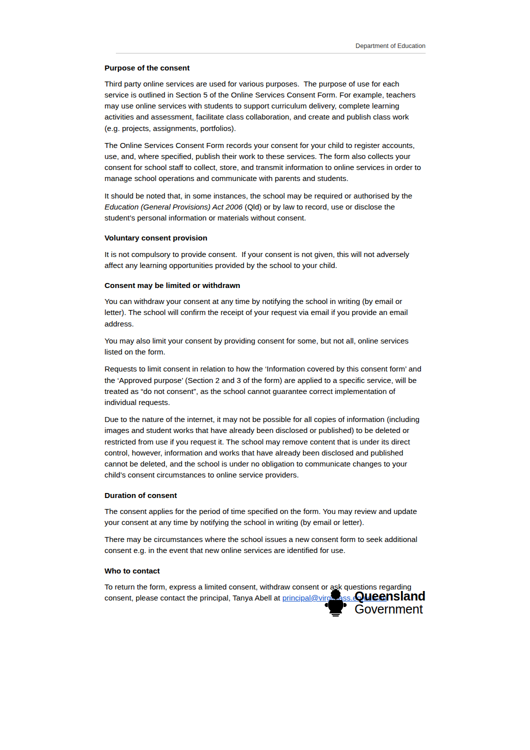Department of Education
Purpose of the consent
Third party online services are used for various purposes. The purpose of use for each service is outlined in Section 5 of the Online Services Consent Form. For example, teachers may use online services with students to support curriculum delivery, complete learning activities and assessment, facilitate class collaboration, and create and publish class work (e.g. projects, assignments, portfolios).
The Online Services Consent Form records your consent for your child to register accounts, use, and, where specified, publish their work to these services. The form also collects your consent for school staff to collect, store, and transmit information to online services in order to manage school operations and communicate with parents and students.
It should be noted that, in some instances, the school may be required or authorised by the Education (General Provisions) Act 2006 (Qld) or by law to record, use or disclose the student’s personal information or materials without consent.
Voluntary consent provision
It is not compulsory to provide consent. If your consent is not given, this will not adversely affect any learning opportunities provided by the school to your child.
Consent may be limited or withdrawn
You can withdraw your consent at any time by notifying the school in writing (by email or letter). The school will confirm the receipt of your request via email if you provide an email address.
You may also limit your consent by providing consent for some, but not all, online services listed on the form.
Requests to limit consent in relation to how the ‘Information covered by this consent form’ and the ‘Approved purpose’ (Section 2 and 3 of the form) are applied to a specific service, will be treated as “do not consent”, as the school cannot guarantee correct implementation of individual requests.
Due to the nature of the internet, it may not be possible for all copies of information (including images and student works that have already been disclosed or published) to be deleted or restricted from use if you request it. The school may remove content that is under its direct control, however, information and works that have already been disclosed and published cannot be deleted, and the school is under no obligation to communicate changes to your child’s consent circumstances to online service providers.
Duration of consent
The consent applies for the period of time specified on the form. You may review and update your consent at any time by notifying the school in writing (by email or letter).
There may be circumstances where the school issues a new consent form to seek additional consent e.g. in the event that new online services are identified for use.
Who to contact
To return the form, express a limited consent, withdraw consent or ask questions regarding consent, please contact the principal, Tanya Abell at principal@virginiass.eq.edu.au.
Queensland
Government